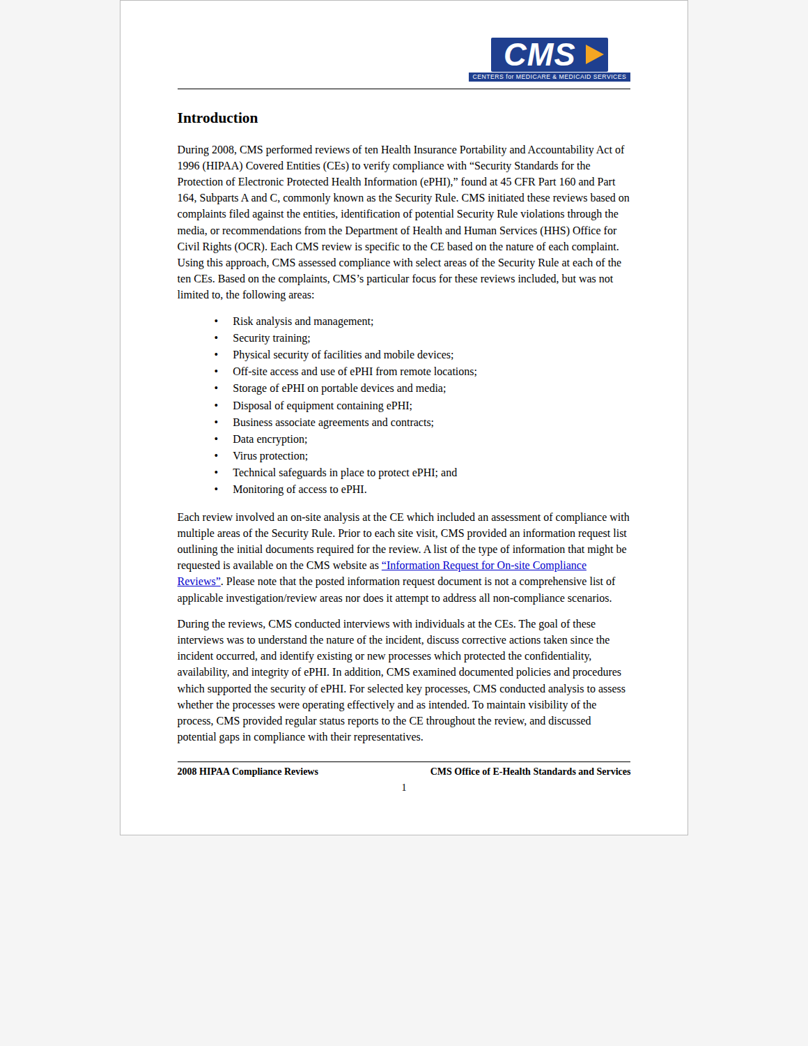CMS CENTERS for MEDICARE & MEDICAID SERVICES
Introduction
During 2008, CMS performed reviews of ten Health Insurance Portability and Accountability Act of 1996 (HIPAA) Covered Entities (CEs) to verify compliance with “Security Standards for the Protection of Electronic Protected Health Information (ePHI),” found at 45 CFR Part 160 and Part 164, Subparts A and C, commonly known as the Security Rule. CMS initiated these reviews based on complaints filed against the entities, identification of potential Security Rule violations through the media, or recommendations from the Department of Health and Human Services (HHS) Office for Civil Rights (OCR). Each CMS review is specific to the CE based on the nature of each complaint. Using this approach, CMS assessed compliance with select areas of the Security Rule at each of the ten CEs. Based on the complaints, CMS’s particular focus for these reviews included, but was not limited to, the following areas:
Risk analysis and management;
Security training;
Physical security of facilities and mobile devices;
Off-site access and use of ePHI from remote locations;
Storage of ePHI on portable devices and media;
Disposal of equipment containing ePHI;
Business associate agreements and contracts;
Data encryption;
Virus protection;
Technical safeguards in place to protect ePHI; and
Monitoring of access to ePHI.
Each review involved an on-site analysis at the CE which included an assessment of compliance with multiple areas of the Security Rule. Prior to each site visit, CMS provided an information request list outlining the initial documents required for the review. A list of the type of information that might be requested is available on the CMS website as “Information Request for On-site Compliance Reviews”. Please note that the posted information request document is not a comprehensive list of applicable investigation/review areas nor does it attempt to address all non-compliance scenarios.
During the reviews, CMS conducted interviews with individuals at the CEs. The goal of these interviews was to understand the nature of the incident, discuss corrective actions taken since the incident occurred, and identify existing or new processes which protected the confidentiality, availability, and integrity of ePHI. In addition, CMS examined documented policies and procedures which supported the security of ePHI. For selected key processes, CMS conducted analysis to assess whether the processes were operating effectively and as intended. To maintain visibility of the process, CMS provided regular status reports to the CE throughout the review, and discussed potential gaps in compliance with their representatives.
2008 HIPAA Compliance Reviews CMS Office of E-Health Standards and Services
1